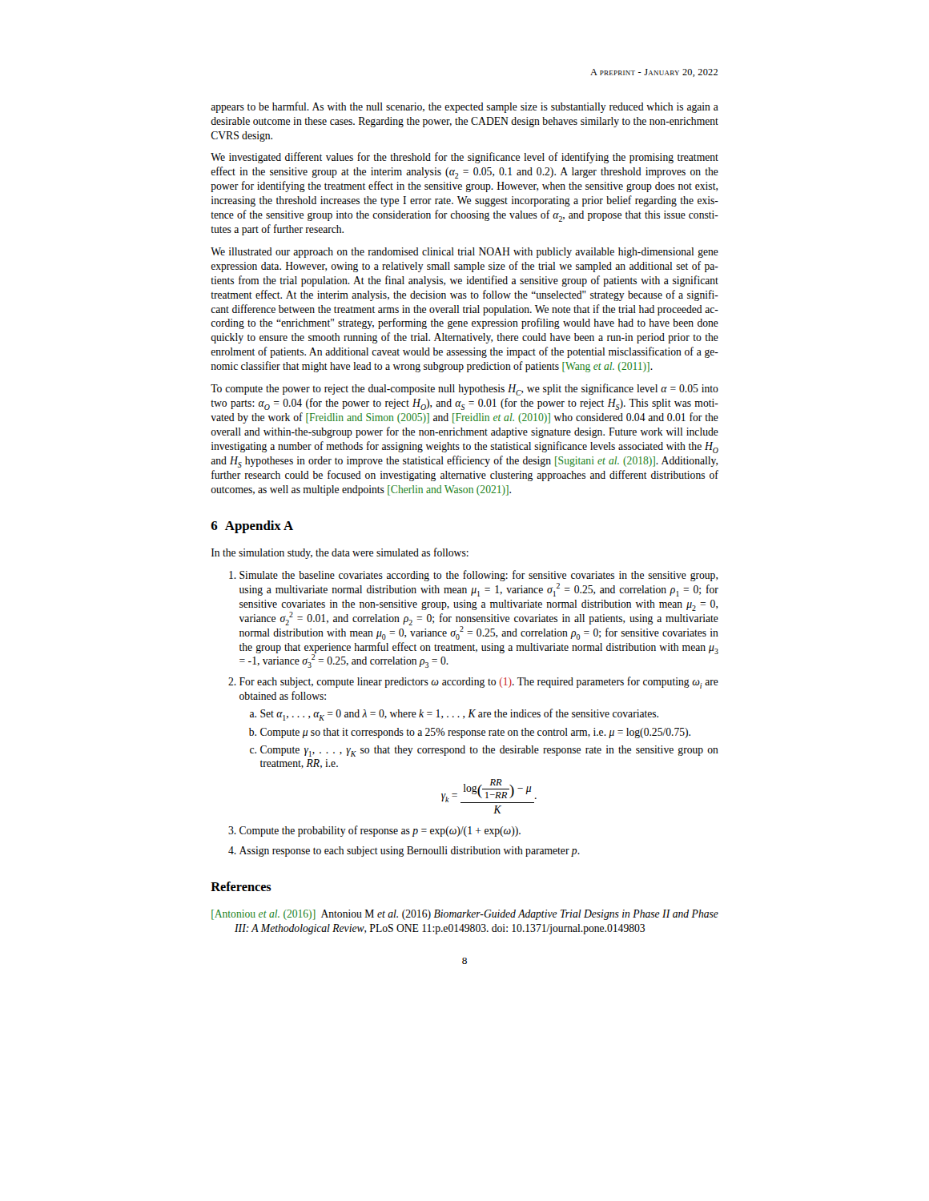A preprint - January 20, 2022
appears to be harmful. As with the null scenario, the expected sample size is substantially reduced which is again a desirable outcome in these cases. Regarding the power, the CADEN design behaves similarly to the non-enrichment CVRS design.
We investigated different values for the threshold for the significance level of identifying the promising treatment effect in the sensitive group at the interim analysis (α2 = 0.05, 0.1 and 0.2). A larger threshold improves on the power for identifying the treatment effect in the sensitive group. However, when the sensitive group does not exist, increasing the threshold increases the type I error rate. We suggest incorporating a prior belief regarding the existence of the sensitive group into the consideration for choosing the values of α2, and propose that this issue constitutes a part of further research.
We illustrated our approach on the randomised clinical trial NOAH with publicly available high-dimensional gene expression data. However, owing to a relatively small sample size of the trial we sampled an additional set of patients from the trial population. At the final analysis, we identified a sensitive group of patients with a significant treatment effect. At the interim analysis, the decision was to follow the “unselected" strategy because of a significant difference between the treatment arms in the overall trial population. We note that if the trial had proceeded according to the “enrichment" strategy, performing the gene expression profiling would have had to have been done quickly to ensure the smooth running of the trial. Alternatively, there could have been a run-in period prior to the enrolment of patients. An additional caveat would be assessing the impact of the potential misclassification of a genomic classifier that might have lead to a wrong subgroup prediction of patients [Wang et al. (2011)].
To compute the power to reject the dual-composite null hypothesis HC, we split the significance level α = 0.05 into two parts: αO = 0.04 (for the power to reject HO), and αS = 0.01 (for the power to reject HS). This split was motivated by the work of [Freidlin and Simon (2005)] and [Freidlin et al. (2010)] who considered 0.04 and 0.01 for the overall and within-the-subgroup power for the non-enrichment adaptive signature design. Future work will include investigating a number of methods for assigning weights to the statistical significance levels associated with the HO and HS hypotheses in order to improve the statistical efficiency of the design [Sugitani et al. (2018)]. Additionally, further research could be focused on investigating alternative clustering approaches and different distributions of outcomes, as well as multiple endpoints [Cherlin and Wason (2021)].
6 Appendix A
In the simulation study, the data were simulated as follows:
Simulate the baseline covariates according to the following: for sensitive covariates in the sensitive group, using a multivariate normal distribution with mean μ1 = 1, variance σ12 = 0.25, and correlation ρ1 = 0; for sensitive covariates in the non-sensitive group, using a multivariate normal distribution with mean μ2 = 0, variance σ22 = 0.01, and correlation ρ2 = 0; for nonsensitive covariates in all patients, using a multivariate normal distribution with mean μ0 = 0, variance σ02 = 0.25, and correlation ρ0 = 0; for sensitive covariates in the group that experience harmful effect on treatment, using a multivariate normal distribution with mean μ3 = -1, variance σ32 = 0.25, and correlation ρ3 = 0.
For each subject, compute linear predictors ω according to (1). The required parameters for computing ωi are obtained as follows:
Set α1, . . . , αK = 0 and λ = 0, where k = 1, . . . , K are the indices of the sensitive covariates.
Compute μ so that it corresponds to a 25% response rate on the control arm, i.e. μ = log(0.25/0.75).
Compute γ1, . . . , γK so that they correspond to the desirable response rate in the sensitive group on treatment, RR, i.e.
γk = log(RR 1−RR) − μ K .
Compute the probability of response as p = exp(ω)/(1 + exp(ω)).
Assign response to each subject using Bernoulli distribution with parameter p.
References
[Antoniou et al. (2016)] Antoniou M et al. (2016) Biomarker-Guided Adaptive Trial Designs in Phase II and Phase III: A Methodological Review, PLoS ONE 11:p.e0149803. doi: 10.1371/journal.pone.0149803
8